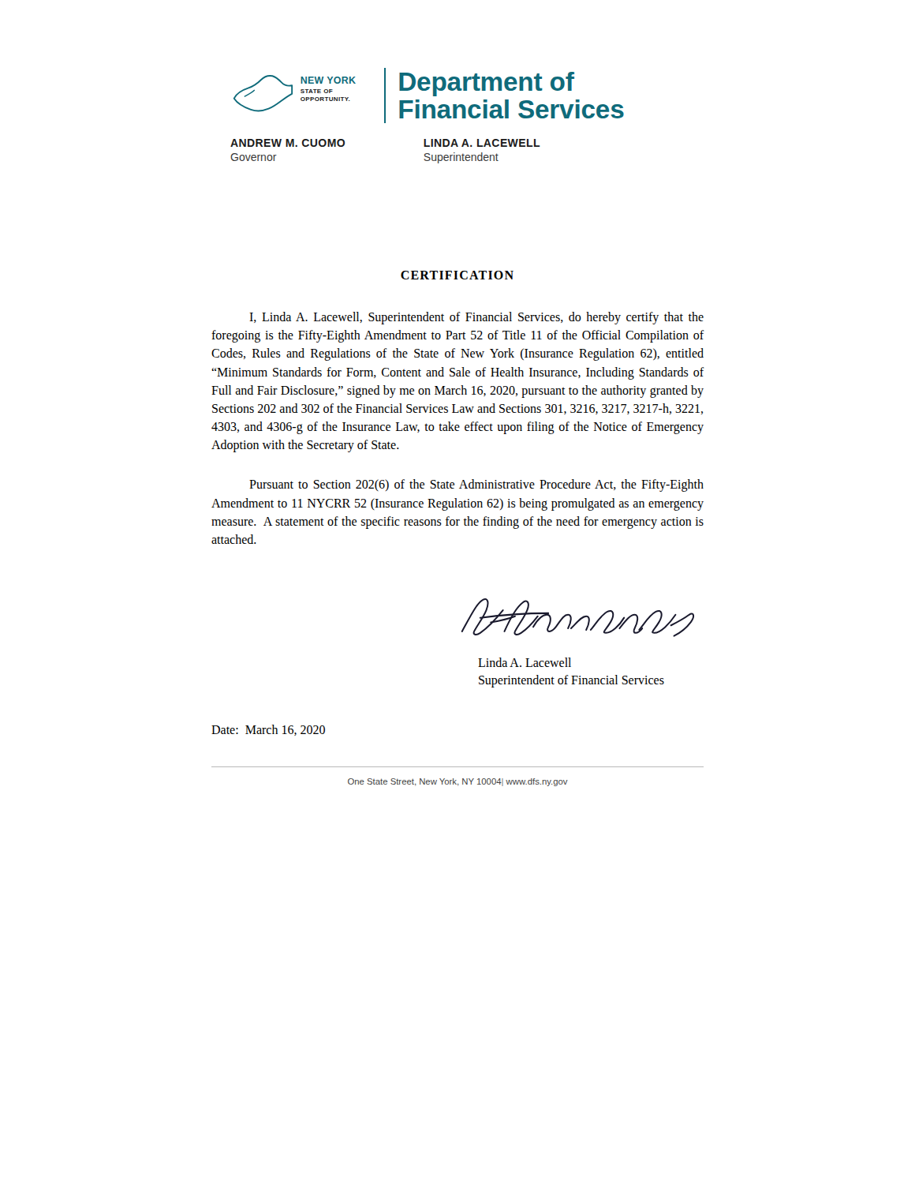NEW YORK STATE OF OPPORTUNITY.
Department of
Financial Services
ANDREW M. CUOMO
Governor
LINDA A. LACEWELL
Superintendent
CERTIFICATION
I, Linda A. Lacewell, Superintendent of Financial Services, do hereby certify that the foregoing is the Fifty-Eighth Amendment to Part 52 of Title 11 of the Official Compilation of Codes, Rules and Regulations of the State of New York (Insurance Regulation 62), entitled “Minimum Standards for Form, Content and Sale of Health Insurance, Including Standards of Full and Fair Disclosure,” signed by me on March 16, 2020, pursuant to the authority granted by Sections 202 and 302 of the Financial Services Law and Sections 301, 3216, 3217, 3217-h, 3221, 4303, and 4306-g of the Insurance Law, to take effect upon filing of the Notice of Emergency Adoption with the Secretary of State.
Pursuant to Section 202(6) of the State Administrative Procedure Act, the Fifty-Eighth Amendment to 11 NYCRR 52 (Insurance Regulation 62) is being promulgated as an emergency measure. A statement of the specific reasons for the finding of the need for emergency action is attached.
Linda A. Lacewell
Superintendent of Financial Services
Date: March 16, 2020
One State Street, New York, NY 10004| www.dfs.ny.gov